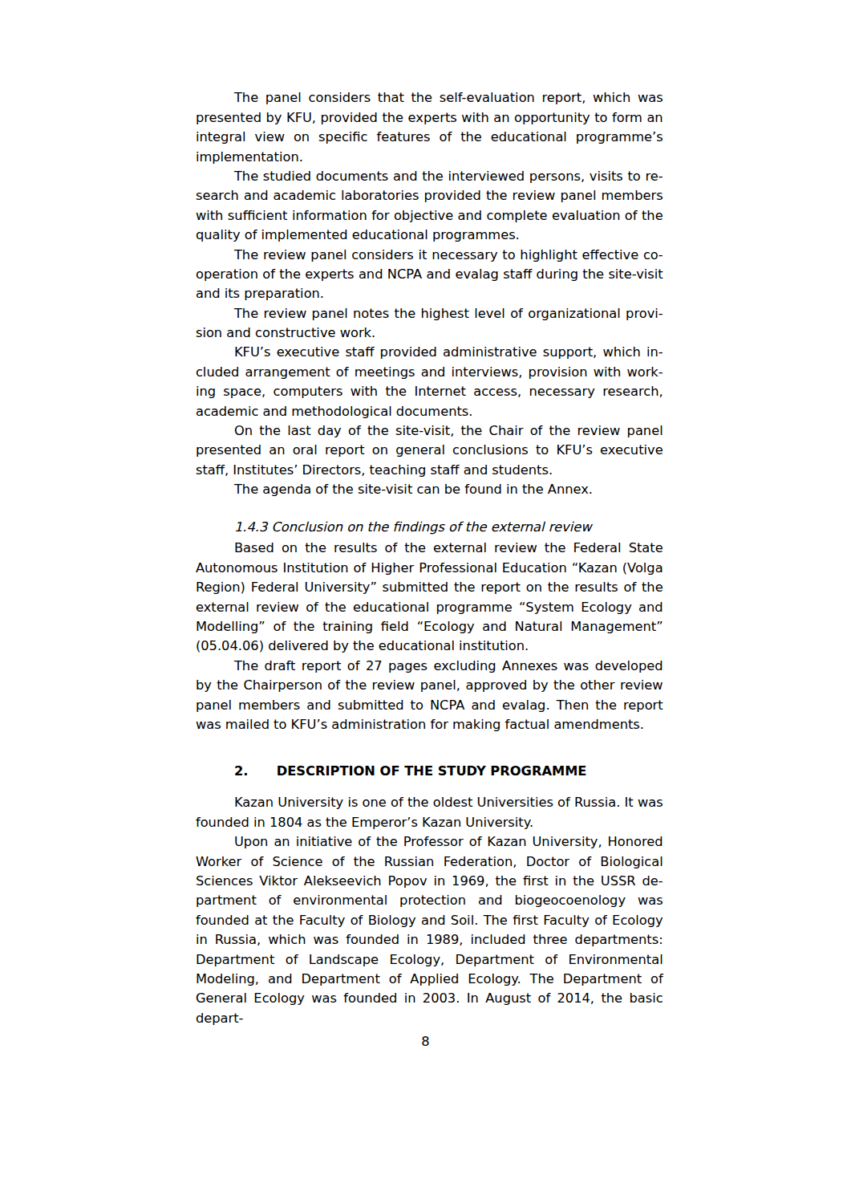The panel considers that the self-evaluation report, which was presented by KFU, provided the experts with an opportunity to form an integral view on specific features of the educational programme’s implementation.
The studied documents and the interviewed persons, visits to research and academic laboratories provided the review panel members with sufficient information for objective and complete evaluation of the quality of implemented educational programmes.
The review panel considers it necessary to highlight effective cooperation of the experts and NCPA and evalag staff during the site-visit and its preparation.
The review panel notes the highest level of organizational provision and constructive work.
KFU’s executive staff provided administrative support, which included arrangement of meetings and interviews, provision with working space, computers with the Internet access, necessary research, academic and methodological documents.
On the last day of the site-visit, the Chair of the review panel presented an oral report on general conclusions to KFU’s executive staff, Institutes’ Directors, teaching staff and students.
The agenda of the site-visit can be found in the Annex.
1.4.3 Conclusion on the findings of the external review
Based on the results of the external review the Federal State Autonomous Institution of Higher Professional Education “Kazan (Volga Region) Federal University” submitted the report on the results of the external review of the educational programme “System Ecology and Modelling” of the training field “Ecology and Natural Management” (05.04.06) delivered by the educational institution.
The draft report of 27 pages excluding Annexes was developed by the Chairperson of the review panel, approved by the other review panel members and submitted to NCPA and evalag. Then the report was mailed to KFU’s administration for making factual amendments.
2. Description of the study programme
Kazan University is one of the oldest Universities of Russia. It was founded in 1804 as the Emperor’s Kazan University.
Upon an initiative of the Professor of Kazan University, Honored Worker of Science of the Russian Federation, Doctor of Biological Sciences Viktor Alekseevich Popov in 1969, the first in the USSR department of environmental protection and biogeocoenology was founded at the Faculty of Biology and Soil. The first Faculty of Ecology in Russia, which was founded in 1989, included three departments: Department of Landscape Ecology, Department of Environmental Modeling, and Department of Applied Ecology. The Department of General Ecology was founded in 2003. In August of 2014, the basic depart-
8